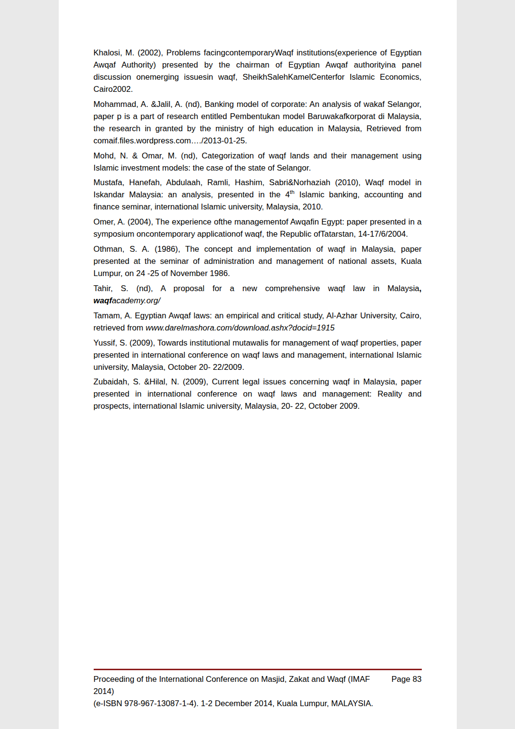Khalosi, M. (2002), Problems facingcontemporaryWaqf institutions(experience of Egyptian Awqaf Authority) presented by the chairman of Egyptian Awqaf authorityina panel discussion onemerging issuesin waqf, SheikhSalehKamelCenterfor Islamic Economics, Cairo2002.
Mohammad, A. &Jalil, A. (nd), Banking model of corporate: An analysis of wakaf Selangor, paper p is a part of research entitled Pembentukan model Baruwakafkorporat di Malaysia, the research in granted by the ministry of high education in Malaysia, Retrieved from comaif.files.wordpress.com…./2013-01-25.
Mohd, N. & Omar, M. (nd), Categorization of waqf lands and their management using Islamic investment models: the case of the state of Selangor.
Mustafa, Hanefah, Abdulaah, Ramli, Hashim, Sabri&Norhaziah (2010), Waqf model in Iskandar Malaysia: an analysis, presented in the 4th Islamic banking, accounting and finance seminar, international Islamic university, Malaysia, 2010.
Omer, A. (2004), The experience ofthe managementof Awqafin Egypt: paper presented in a symposium oncontemporary applicationof waqf, the Republic ofTatarstan, 14-17/6/2004.
Othman, S. A. (1986), The concept and implementation of waqf in Malaysia, paper presented at the seminar of administration and management of national assets, Kuala Lumpur, on 24 -25 of November 1986.
Tahir, S. (nd), A proposal for a new comprehensive waqf law in Malaysia, waqf academy.org/
Tamam, A. Egyptian Awqaf laws: an empirical and critical study, Al-Azhar University, Cairo, retrieved from www.darelmashora.com/download.ashx?docid=1915
Yussif, S. (2009), Towards institutional mutawalis for management of waqf properties, paper presented in international conference on waqf laws and management, international Islamic university, Malaysia, October 20- 22/2009.
Zubaidah, S. &Hilal, N. (2009), Current legal issues concerning waqf in Malaysia, paper presented in international conference on waqf laws and management: Reality and prospects, international Islamic university, Malaysia, 20- 22, October 2009.
Proceeding of the International Conference on Masjid, Zakat and Waqf (IMAF 2014)
(e-ISBN 978-967-13087-1-4). 1-2 December 2014, Kuala Lumpur, MALAYSIA.
Page 83